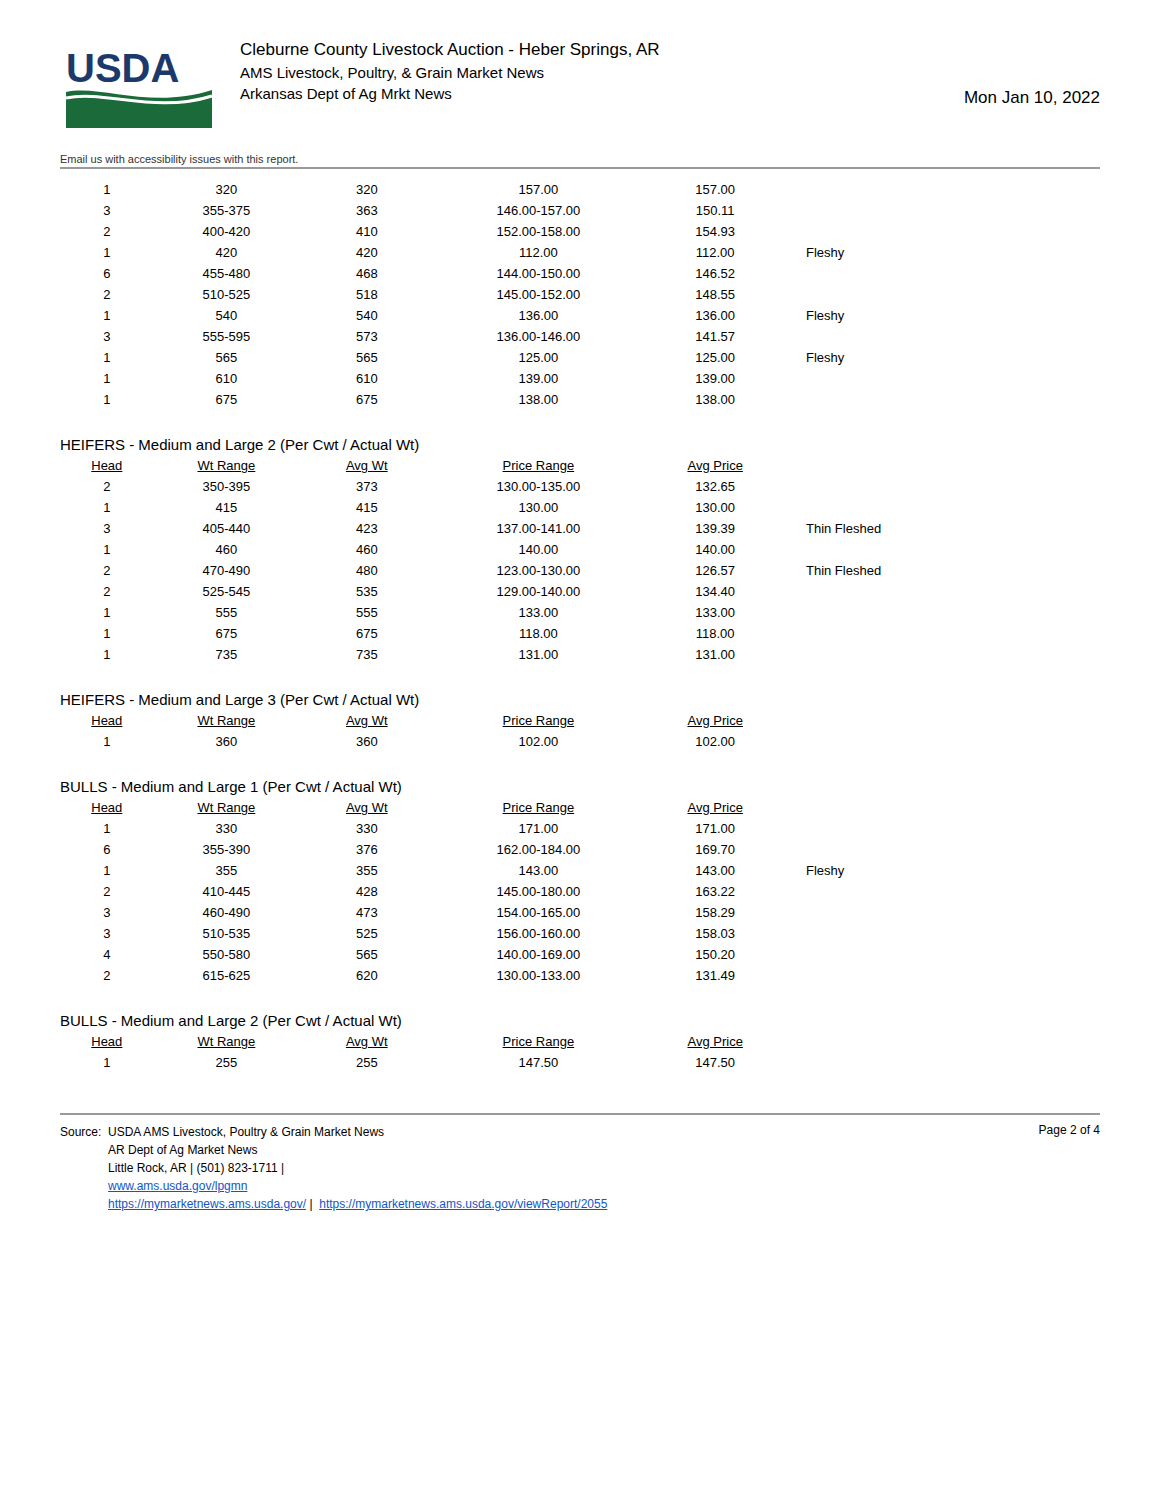USDA
Cleburne County Livestock Auction - Heber Springs, AR
AMS Livestock, Poultry, & Grain Market News
Arkansas Dept of Ag Mrkt News
Mon Jan 10, 2022
Email us with accessibility issues with this report.
| 1 | 320 | 320 | 157.00 | 157.00 | |
| 3 | 355-375 | 363 | 146.00-157.00 | 150.11 | |
| 2 | 400-420 | 410 | 152.00-158.00 | 154.93 | |
| 1 | 420 | 420 | 112.00 | 112.00 | Fleshy |
| 6 | 455-480 | 468 | 144.00-150.00 | 146.52 | |
| 2 | 510-525 | 518 | 145.00-152.00 | 148.55 | |
| 1 | 540 | 540 | 136.00 | 136.00 | Fleshy |
| 3 | 555-595 | 573 | 136.00-146.00 | 141.57 | |
| 1 | 565 | 565 | 125.00 | 125.00 | Fleshy |
| 1 | 610 | 610 | 139.00 | 139.00 | |
| 1 | 675 | 675 | 138.00 | 138.00 | |
HEIFERS - Medium and Large 2 (Per Cwt / Actual Wt)
| Head | Wt Range | Avg Wt | Price Range | Avg Price | |
| --- | --- | --- | --- | --- | --- |
| 2 | 350-395 | 373 | 130.00-135.00 | 132.65 | |
| 1 | 415 | 415 | 130.00 | 130.00 | |
| 3 | 405-440 | 423 | 137.00-141.00 | 139.39 | Thin Fleshed |
| 1 | 460 | 460 | 140.00 | 140.00 | |
| 2 | 470-490 | 480 | 123.00-130.00 | 126.57 | Thin Fleshed |
| 2 | 525-545 | 535 | 129.00-140.00 | 134.40 | |
| 1 | 555 | 555 | 133.00 | 133.00 | |
| 1 | 675 | 675 | 118.00 | 118.00 | |
| 1 | 735 | 735 | 131.00 | 131.00 | |
HEIFERS - Medium and Large 3 (Per Cwt / Actual Wt)
| Head | Wt Range | Avg Wt | Price Range | Avg Price | |
| --- | --- | --- | --- | --- | --- |
| 1 | 360 | 360 | 102.00 | 102.00 | |
BULLS - Medium and Large 1 (Per Cwt / Actual Wt)
| Head | Wt Range | Avg Wt | Price Range | Avg Price | |
| --- | --- | --- | --- | --- | --- |
| 1 | 330 | 330 | 171.00 | 171.00 | |
| 6 | 355-390 | 376 | 162.00-184.00 | 169.70 | |
| 1 | 355 | 355 | 143.00 | 143.00 | Fleshy |
| 2 | 410-445 | 428 | 145.00-180.00 | 163.22 | |
| 3 | 460-490 | 473 | 154.00-165.00 | 158.29 | |
| 3 | 510-535 | 525 | 156.00-160.00 | 158.03 | |
| 4 | 550-580 | 565 | 140.00-169.00 | 150.20 | |
| 2 | 615-625 | 620 | 130.00-133.00 | 131.49 | |
BULLS - Medium and Large 2 (Per Cwt / Actual Wt)
| Head | Wt Range | Avg Wt | Price Range | Avg Price | |
| --- | --- | --- | --- | --- | --- |
| 1 | 255 | 255 | 147.50 | 147.50 | |
Source: USDA AMS Livestock, Poultry & Grain Market News
AR Dept of Ag Market News
Little Rock, AR | (501) 823-1711 |
www.ams.usda.gov/lpgmn
https://mymarketnews.ams.usda.gov/ | https://mymarketnews.ams.usda.gov/viewReport/2055
Page 2 of 4